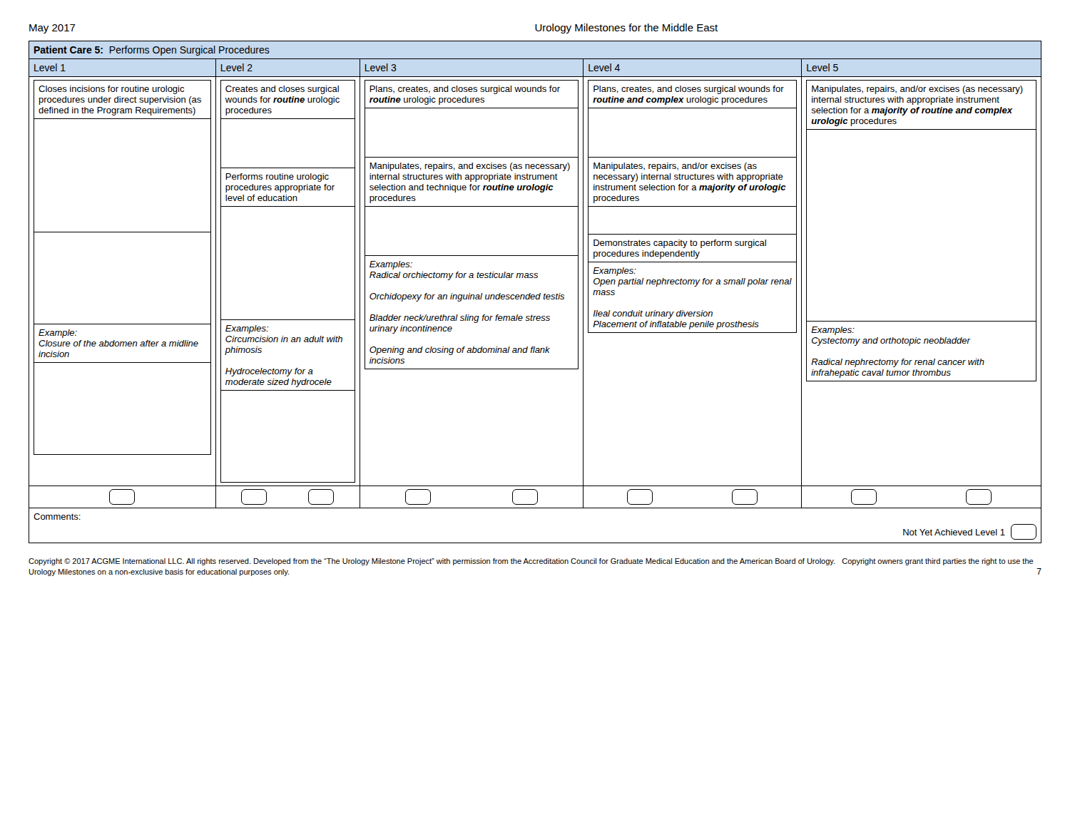May 2017
Urology Milestones for the Middle East
| Patient Care 5: Performs Open Surgical Procedures |
| Level 1 | Level 2 | Level 3 | Level 4 | Level 5 |
| / Closes incisions for routine urologic procedures under direct supervision (as defined in the Program Requirements) / / Example: Closure of the abdomen after a midline incision / | / Creates and closes surgical wounds for routine urologic procedures / / Performs routine urologic procedures appropriate for level of education / / Examples: Circumcision in an adult with phimosis Hydrocelectomy for a moderate sized hydrocele / | / Plans, creates, and closes surgical wounds for routine urologic procedures / / Manipulates, repairs, and excises (as necessary) internal structures with appropriate instrument selection and technique for routine urologic procedures / / Examples: Radical orchiectomy for a testicular mass Orchidopexy for an inguinal undescended testis Bladder neck/urethral sling for female stress urinary incontinence Opening and closing of abdominal and flank incisions / | / Plans, creates, and closes surgical wounds for routine and complex urologic procedures / / Manipulates, repairs, and/or excises (as necessary) internal structures with appropriate instrument selection for a majority of urologic procedures / / Demonstrates capacity to perform surgical procedures independently / / Examples: Open partial nephrectomy for a small polar renal mass Ileal conduit urinary diversion Placement of inflatable penile prosthesis / | / Manipulates, repairs, and/or excises (as necessary) internal structures with appropriate instrument selection for a majority of routine and complex urologic procedures / / Examples: Cystectomy and orthotopic neobladder Radical nephrectomy for renal cancer with infrahepatic caval tumor thrombus / |
| Comments: Not Yet Achieved Level 1 |
Copyright © 2017 ACGME International LLC. All rights reserved. Developed from the “The Urology Milestone Project” with permission from the Accreditation Council for Graduate Medical Education and the American Board of Urology. Copyright owners grant third parties the right to use the Urology Milestones on a non-exclusive basis for educational purposes only. 7